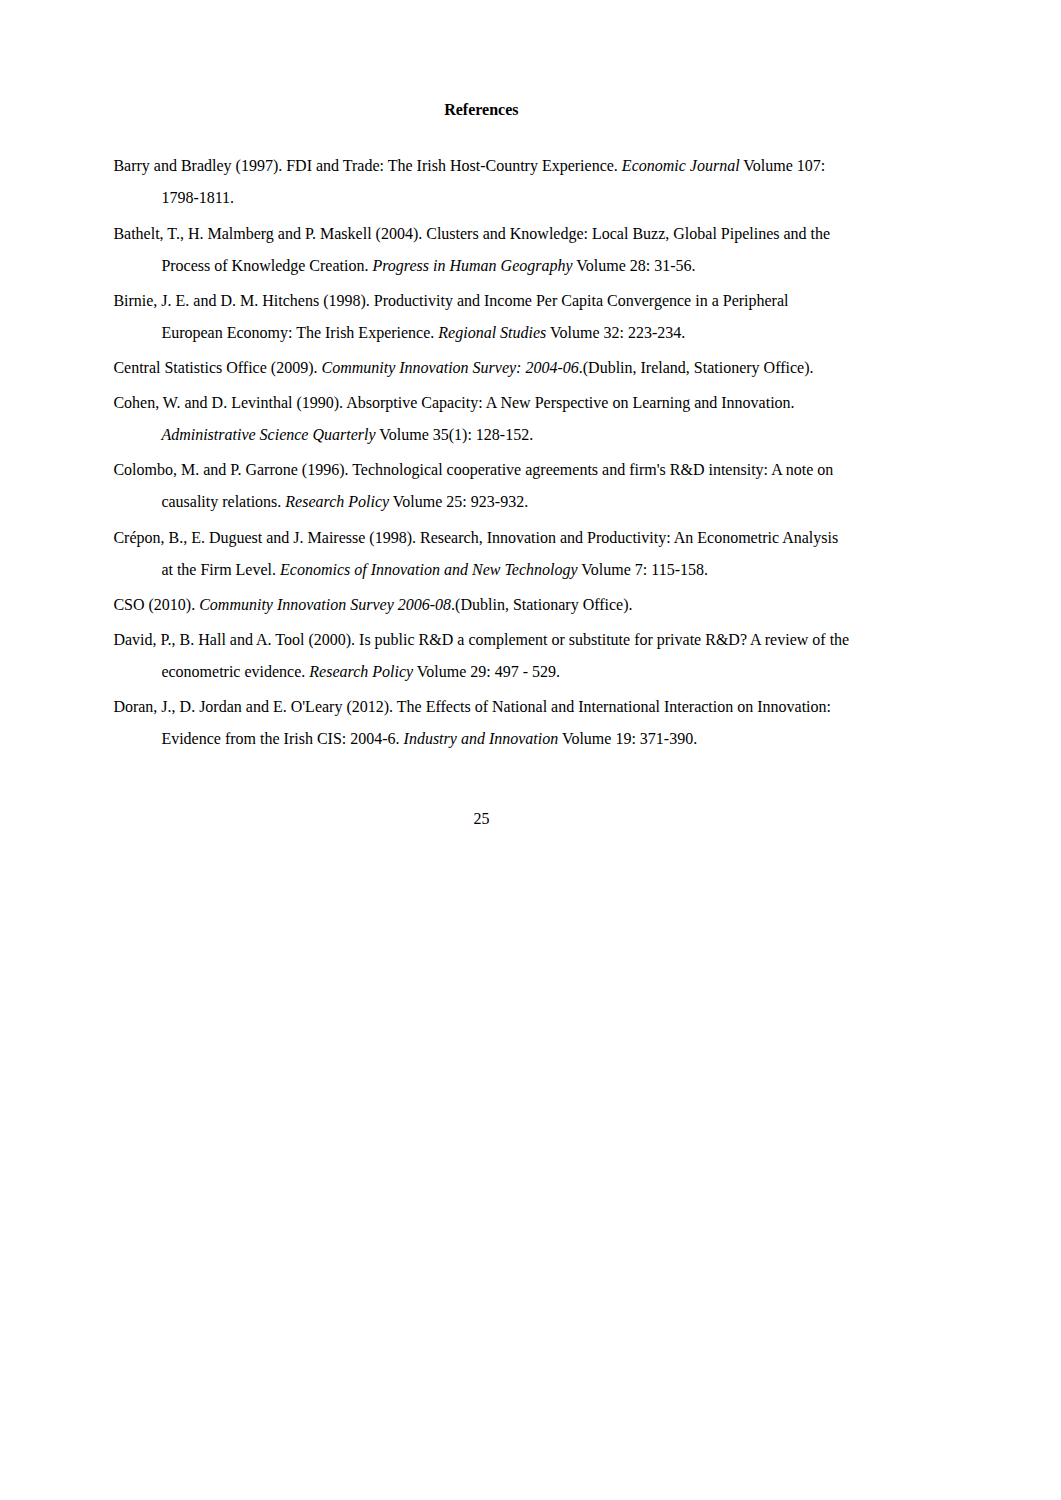References
Barry and Bradley (1997). FDI and Trade: The Irish Host-Country Experience. Economic Journal Volume 107: 1798-1811.
Bathelt, T., H. Malmberg and P. Maskell (2004). Clusters and Knowledge: Local Buzz, Global Pipelines and the Process of Knowledge Creation. Progress in Human Geography Volume 28: 31-56.
Birnie, J. E. and D. M. Hitchens (1998). Productivity and Income Per Capita Convergence in a Peripheral European Economy: The Irish Experience. Regional Studies Volume 32: 223-234.
Central Statistics Office (2009). Community Innovation Survey: 2004-06.(Dublin, Ireland, Stationery Office).
Cohen, W. and D. Levinthal (1990). Absorptive Capacity: A New Perspective on Learning and Innovation. Administrative Science Quarterly Volume 35(1): 128-152.
Colombo, M. and P. Garrone (1996). Technological cooperative agreements and firm's R&D intensity: A note on causality relations. Research Policy Volume 25: 923-932.
Crépon, B., E. Duguest and J. Mairesse (1998). Research, Innovation and Productivity: An Econometric Analysis at the Firm Level. Economics of Innovation and New Technology Volume 7: 115-158.
CSO (2010). Community Innovation Survey 2006-08.(Dublin, Stationary Office).
David, P., B. Hall and A. Tool (2000). Is public R&D a complement or substitute for private R&D? A review of the econometric evidence. Research Policy Volume 29: 497 - 529.
Doran, J., D. Jordan and E. O'Leary (2012). The Effects of National and International Interaction on Innovation: Evidence from the Irish CIS: 2004-6. Industry and Innovation Volume 19: 371-390.
25